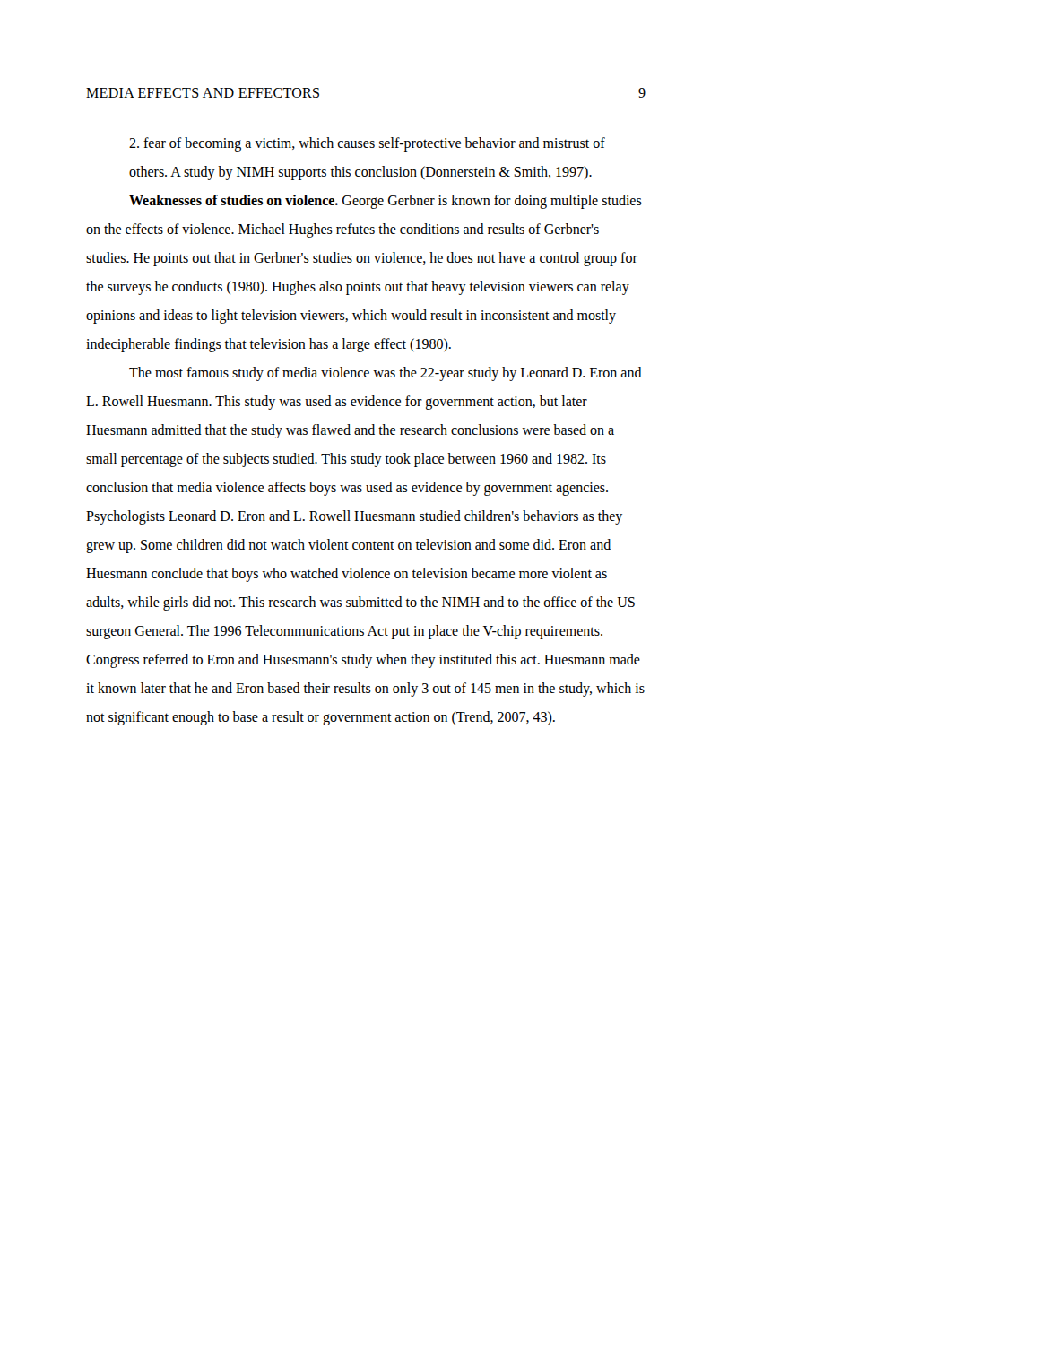Media Effects and Effectors 9
2. fear of becoming a victim, which causes self-protective behavior and mistrust of others. A study by NIMH supports this conclusion (Donnerstein & Smith, 1997).
Weaknesses of studies on violence. George Gerbner is known for doing multiple studies on the effects of violence. Michael Hughes refutes the conditions and results of Gerbner's studies. He points out that in Gerbner's studies on violence, he does not have a control group for the surveys he conducts (1980). Hughes also points out that heavy television viewers can relay opinions and ideas to light television viewers, which would result in inconsistent and mostly indecipherable findings that television has a large effect (1980).
The most famous study of media violence was the 22-year study by Leonard D. Eron and L. Rowell Huesmann. This study was used as evidence for government action, but later Huesmann admitted that the study was flawed and the research conclusions were based on a small percentage of the subjects studied. This study took place between 1960 and 1982. Its conclusion that media violence affects boys was used as evidence by government agencies. Psychologists Leonard D. Eron and L. Rowell Huesmann studied children's behaviors as they grew up. Some children did not watch violent content on television and some did. Eron and Huesmann conclude that boys who watched violence on television became more violent as adults, while girls did not. This research was submitted to the NIMH and to the office of the US surgeon General. The 1996 Telecommunications Act put in place the V-chip requirements. Congress referred to Eron and Husesmann's study when they instituted this act. Huesmann made it known later that he and Eron based their results on only 3 out of 145 men in the study, which is not significant enough to base a result or government action on (Trend, 2007, 43).